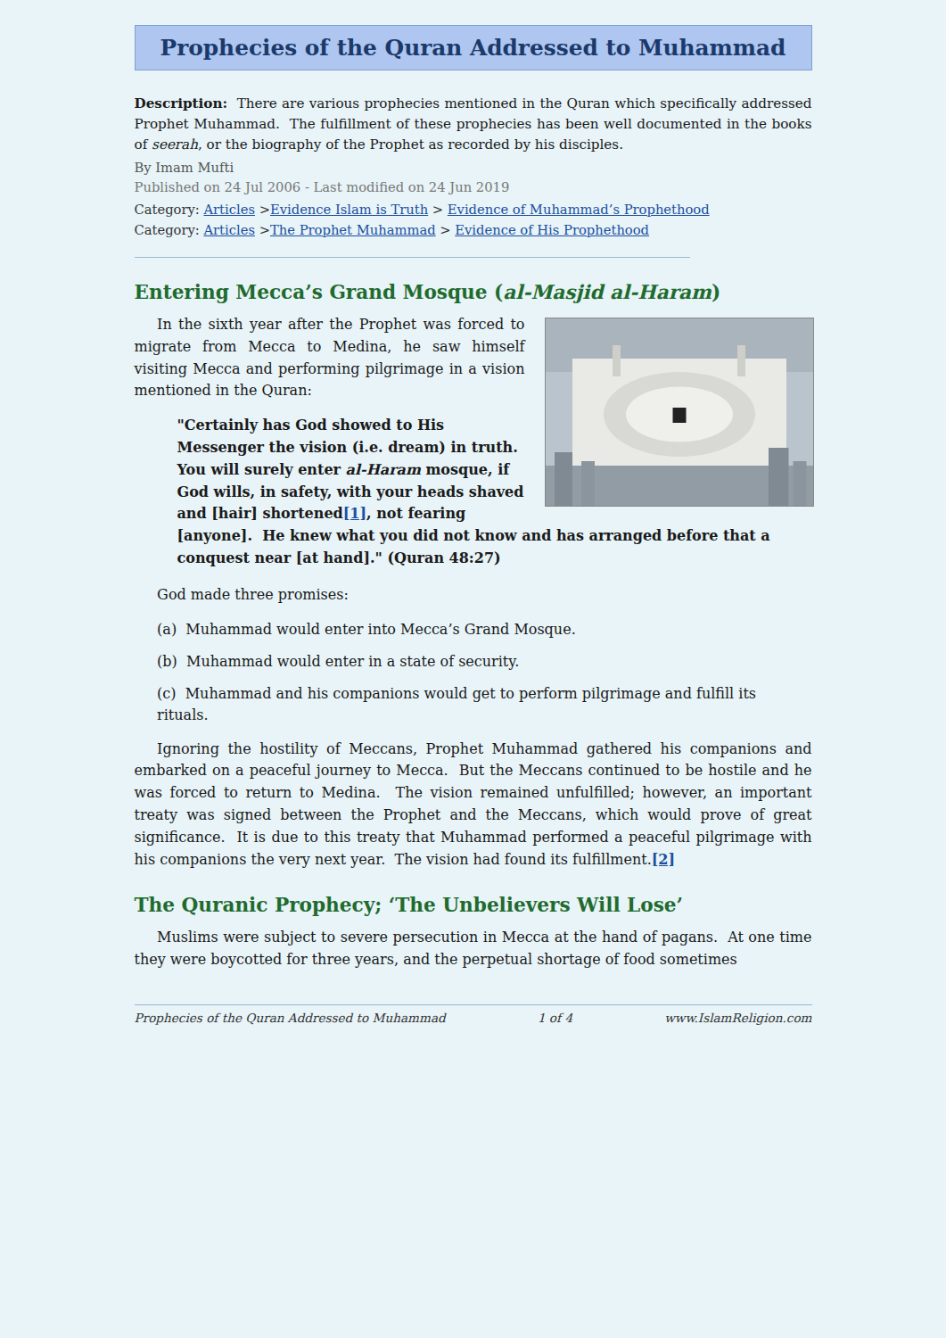Prophecies of the Quran Addressed to Muhammad
Description: There are various prophecies mentioned in the Quran which specifically addressed Prophet Muhammad. The fulfillment of these prophecies has been well documented in the books of seerah, or the biography of the Prophet as recorded by his disciples.
By Imam Mufti
Published on 24 Jul 2006 - Last modified on 24 Jun 2019
Category: Articles >Evidence Islam is Truth > Evidence of Muhammad’s Prophethood
Category: Articles >The Prophet Muhammad > Evidence of His Prophethood
Entering Mecca’s Grand Mosque (al-Masjid al-Haram)
In the sixth year after the Prophet was forced to migrate from Mecca to Medina, he saw himself visiting Mecca and performing pilgrimage in a vision mentioned in the Quran:
"Certainly has God showed to His Messenger the vision (i.e. dream) in truth. You will surely enter al-Haram mosque, if God wills, in safety, with your heads shaved and [hair] shortened[1], not fearing [anyone]. He knew what you did not know and has arranged before that a conquest near [at hand]." (Quran 48:27)
God made three promises:
(a) Muhammad would enter into Mecca’s Grand Mosque.
(b) Muhammad would enter in a state of security.
(c) Muhammad and his companions would get to perform pilgrimage and fulfill its rituals.
Ignoring the hostility of Meccans, Prophet Muhammad gathered his companions and embarked on a peaceful journey to Mecca. But the Meccans continued to be hostile and he was forced to return to Medina. The vision remained unfulfilled; however, an important treaty was signed between the Prophet and the Meccans, which would prove of great significance. It is due to this treaty that Muhammad performed a peaceful pilgrimage with his companions the very next year. The vision had found its fulfillment.[2]
The Quranic Prophecy; ‘The Unbelievers Will Lose’
Muslims were subject to severe persecution in Mecca at the hand of pagans. At one time they were boycotted for three years, and the perpetual shortage of food sometimes
Prophecies of the Quran Addressed to Muhammad 1 of 4 www.IslamReligion.com